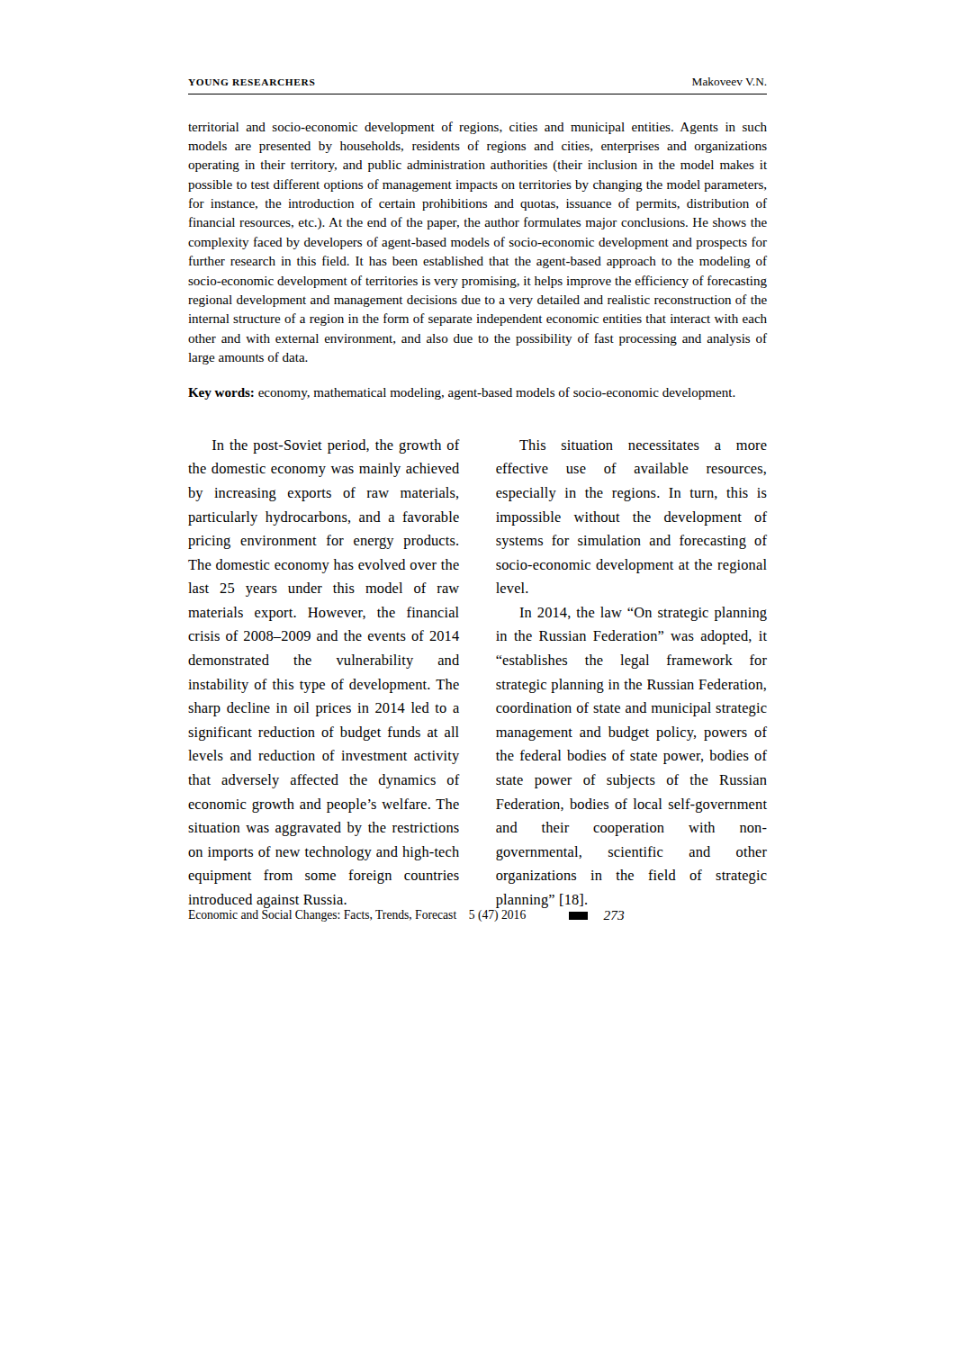Young researchers Makoveev V.N.
territorial and socio-economic development of regions, cities and municipal entities. Agents in such models are presented by households, residents of regions and cities, enterprises and organizations operating in their territory, and public administration authorities (their inclusion in the model makes it possible to test different options of management impacts on territories by changing the model parameters, for instance, the introduction of certain prohibitions and quotas, issuance of permits, distribution of financial resources, etc.). At the end of the paper, the author formulates major conclusions. He shows the complexity faced by developers of agent-based models of socio-economic development and prospects for further research in this field. It has been established that the agent-based approach to the modeling of socio-economic development of territories is very promising, it helps improve the efficiency of forecasting regional development and management decisions due to a very detailed and realistic reconstruction of the internal structure of a region in the form of separate independent economic entities that interact with each other and with external environment, and also due to the possibility of fast processing and analysis of large amounts of data.
Key words: economy, mathematical modeling, agent-based models of socio-economic development.
In the post-Soviet period, the growth of the domestic economy was mainly achieved by increasing exports of raw materials, particularly hydrocarbons, and a favorable pricing environment for energy products. The domestic economy has evolved over the last 25 years under this model of raw materials export. However, the financial crisis of 2008–2009 and the events of 2014 demonstrated the vulnerability and instability of this type of development. The sharp decline in oil prices in 2014 led to a significant reduction of budget funds at all levels and reduction of investment activity that adversely affected the dynamics of economic growth and people’s welfare. The situation was aggravated by the restrictions on imports of new technology and high-tech equipment from some foreign countries introduced against Russia.
This situation necessitates a more effective use of available resources, especially in the regions. In turn, this is impossible without the development of systems for simulation and forecasting of socio-economic development at the regional level.
In 2014, the law “On strategic planning in the Russian Federation” was adopted, it “establishes the legal framework for strategic planning in the Russian Federation, coordination of state and municipal strategic management and budget policy, powers of the federal bodies of state power, bodies of state power of subjects of the Russian Federation, bodies of local self-government and their cooperation with non-governmental, scientific and other organizations in the field of strategic planning” [18].
Economic and Social Changes: Facts, Trends, Forecast 5 (47) 2016 273